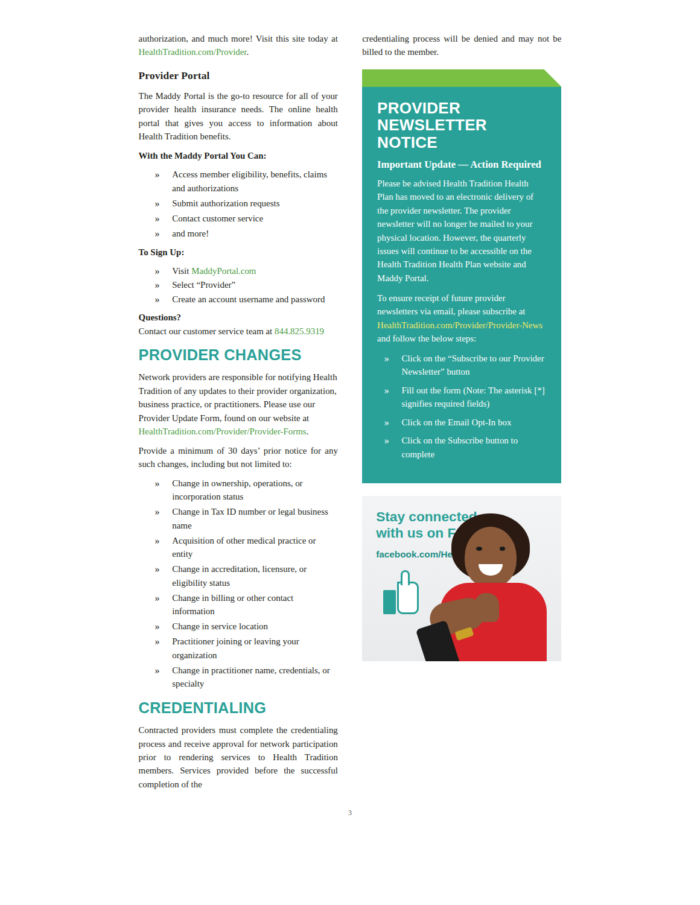authorization, and much more! Visit this site today at HealthTradition.com/Provider.
Provider Portal
The Maddy Portal is the go-to resource for all of your provider health insurance needs. The online health portal that gives you access to information about Health Tradition benefits.
With the Maddy Portal You Can:
Access member eligibility, benefits, claims and authorizations
Submit authorization requests
Contact customer service
and more!
To Sign Up:
Visit MaddyPortal.com
Select “Provider”
Create an account username and password
Questions?
Contact our customer service team at 844.825.9319
PROVIDER CHANGES
Network providers are responsible for notifying Health Tradition of any updates to their provider organization, business practice, or practitioners. Please use our Provider Update Form, found on our website at HealthTradition.com/Provider/Provider-Forms.
Provide a minimum of 30 days’ prior notice for any such changes, including but not limited to:
Change in ownership, operations, or incorporation status
Change in Tax ID number or legal business name
Acquisition of other medical practice or entity
Change in accreditation, licensure, or eligibility status
Change in billing or other contact information
Change in service location
Practitioner joining or leaving your organization
Change in practitioner name, credentials, or specialty
CREDENTIALING
Contracted providers must complete the credentialing process and receive approval for network participation prior to rendering services to Health Tradition members. Services provided before the successful completion of the
credentialing process will be denied and may not be billed to the member.
PROVIDER NEWSLETTER NOTICE
Important Update — Action Required
Please be advised Health Tradition Health Plan has moved to an electronic delivery of the provider newsletter. The provider newsletter will no longer be mailed to your physical location. However, the quarterly issues will continue to be accessible on the Health Tradition Health Plan website and Maddy Portal.
To ensure receipt of future provider newsletters via email, please subscribe at HealthTradition.com/Provider/Provider-News and follow the below steps:
Click on the “Subscribe to our Provider Newsletter” button
Fill out the form (Note: The asterisk [*] signifies required fields)
Click on the Email Opt-In box
Click on the Subscribe button to complete
Stay connected
with us on Facebook!
facebook.com/HealthTradition
3